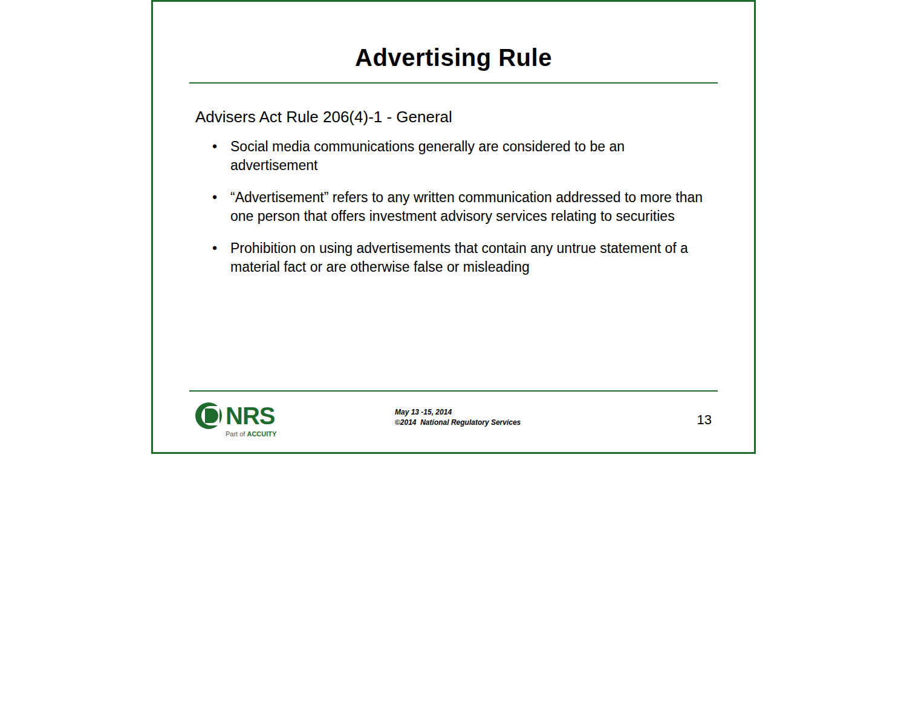Advertising Rule
Advisers Act Rule 206(4)-1 - General
Social media communications generally are considered to be an advertisement
“Advertisement” refers to any written communication addressed to more than one person that offers investment advisory services relating to securities
Prohibition on using advertisements that contain any untrue statement of a material fact or are otherwise false or misleading
NRS
Part of ACCUITY
May 13 -15, 2014
©2014 National Regulatory Services
13